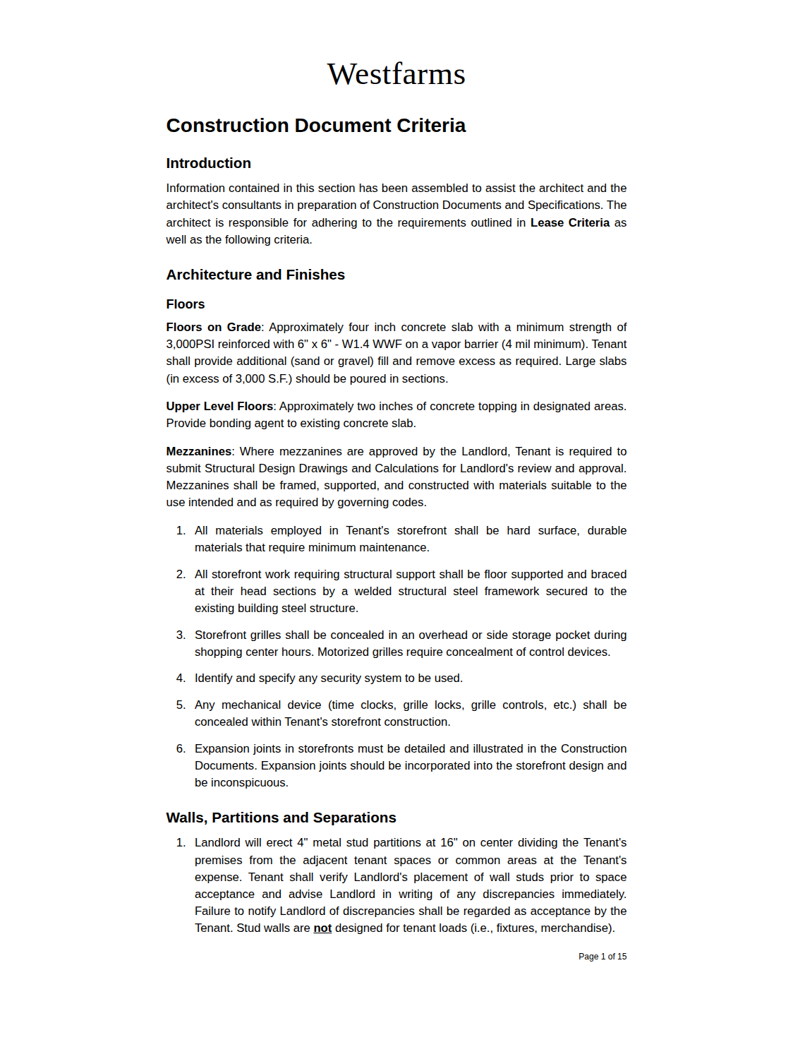Westfarms
Construction Document Criteria
Introduction
Information contained in this section has been assembled to assist the architect and the architect's consultants in preparation of Construction Documents and Specifications. The architect is responsible for adhering to the requirements outlined in Lease Criteria as well as the following criteria.
Architecture and Finishes
Floors
Floors on Grade: Approximately four inch concrete slab with a minimum strength of 3,000PSI reinforced with 6" x 6" - W1.4 WWF on a vapor barrier (4 mil minimum). Tenant shall provide additional (sand or gravel) fill and remove excess as required. Large slabs (in excess of 3,000 S.F.) should be poured in sections.
Upper Level Floors: Approximately two inches of concrete topping in designated areas. Provide bonding agent to existing concrete slab.
Mezzanines: Where mezzanines are approved by the Landlord, Tenant is required to submit Structural Design Drawings and Calculations for Landlord's review and approval. Mezzanines shall be framed, supported, and constructed with materials suitable to the use intended and as required by governing codes.
All materials employed in Tenant's storefront shall be hard surface, durable materials that require minimum maintenance.
All storefront work requiring structural support shall be floor supported and braced at their head sections by a welded structural steel framework secured to the existing building steel structure.
Storefront grilles shall be concealed in an overhead or side storage pocket during shopping center hours. Motorized grilles require concealment of control devices.
Identify and specify any security system to be used.
Any mechanical device (time clocks, grille locks, grille controls, etc.) shall be concealed within Tenant's storefront construction.
Expansion joints in storefronts must be detailed and illustrated in the Construction Documents. Expansion joints should be incorporated into the storefront design and be inconspicuous.
Walls, Partitions and Separations
Landlord will erect 4" metal stud partitions at 16" on center dividing the Tenant's premises from the adjacent tenant spaces or common areas at the Tenant's expense. Tenant shall verify Landlord's placement of wall studs prior to space acceptance and advise Landlord in writing of any discrepancies immediately. Failure to notify Landlord of discrepancies shall be regarded as acceptance by the Tenant. Stud walls are not designed for tenant loads (i.e., fixtures, merchandise).
Page 1 of 15